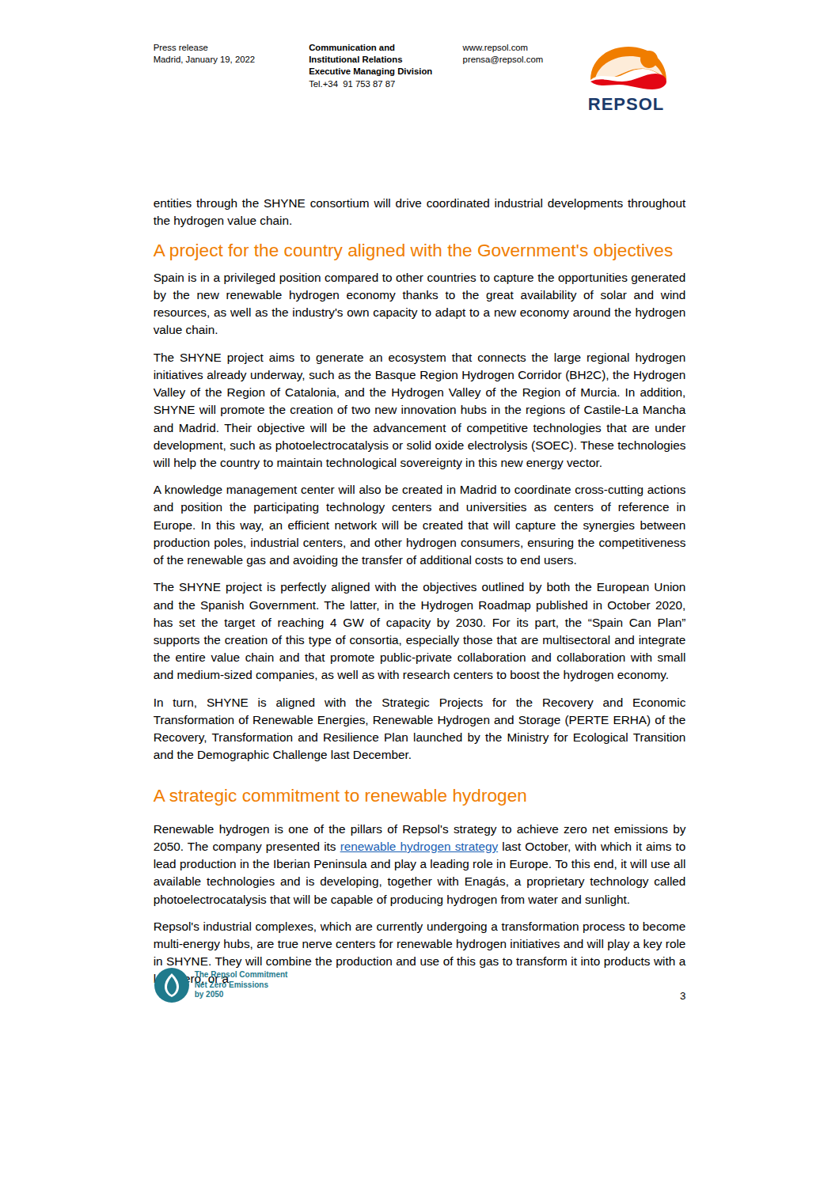Press release
Madrid, January 19, 2022
Communication and Institutional Relations
Executive Managing Division
Tel.+34 91 753 87 87
www.repsol.com
prensa@repsol.com
REPSOL
entities through the SHYNE consortium will drive coordinated industrial developments throughout the hydrogen value chain.
A project for the country aligned with the Government's objectives
Spain is in a privileged position compared to other countries to capture the opportunities generated by the new renewable hydrogen economy thanks to the great availability of solar and wind resources, as well as the industry's own capacity to adapt to a new economy around the hydrogen value chain.
The SHYNE project aims to generate an ecosystem that connects the large regional hydrogen initiatives already underway, such as the Basque Region Hydrogen Corridor (BH2C), the Hydrogen Valley of the Region of Catalonia, and the Hydrogen Valley of the Region of Murcia. In addition, SHYNE will promote the creation of two new innovation hubs in the regions of Castile-La Mancha and Madrid. Their objective will be the advancement of competitive technologies that are under development, such as photoelectrocatalysis or solid oxide electrolysis (SOEC). These technologies will help the country to maintain technological sovereignty in this new energy vector.
A knowledge management center will also be created in Madrid to coordinate cross-cutting actions and position the participating technology centers and universities as centers of reference in Europe. In this way, an efficient network will be created that will capture the synergies between production poles, industrial centers, and other hydrogen consumers, ensuring the competitiveness of the renewable gas and avoiding the transfer of additional costs to end users.
The SHYNE project is perfectly aligned with the objectives outlined by both the European Union and the Spanish Government. The latter, in the Hydrogen Roadmap published in October 2020, has set the target of reaching 4 GW of capacity by 2030. For its part, the “Spain Can Plan” supports the creation of this type of consortia, especially those that are multisectoral and integrate the entire value chain and that promote public-private collaboration and collaboration with small and medium-sized companies, as well as with research centers to boost the hydrogen economy.
In turn, SHYNE is aligned with the Strategic Projects for the Recovery and Economic Transformation of Renewable Energies, Renewable Hydrogen and Storage (PERTE ERHA) of the Recovery, Transformation and Resilience Plan launched by the Ministry for Ecological Transition and the Demographic Challenge last December.
A strategic commitment to renewable hydrogen
Renewable hydrogen is one of the pillars of Repsol's strategy to achieve zero net emissions by 2050. The company presented its renewable hydrogen strategy last October, with which it aims to lead production in the Iberian Peninsula and play a leading role in Europe. To this end, it will use all available technologies and is developing, together with Enagás, a proprietary technology called photoelectrocatalysis that will be capable of producing hydrogen from water and sunlight.
Repsol's industrial complexes, which are currently undergoing a transformation process to become multi-energy hubs, are true nerve centers for renewable hydrogen initiatives and will play a key role in SHYNE. They will combine the production and use of this gas to transform it into products with a low, zero, or a
The Repsol Commitment
Net Zero Emissions
by 2050
3